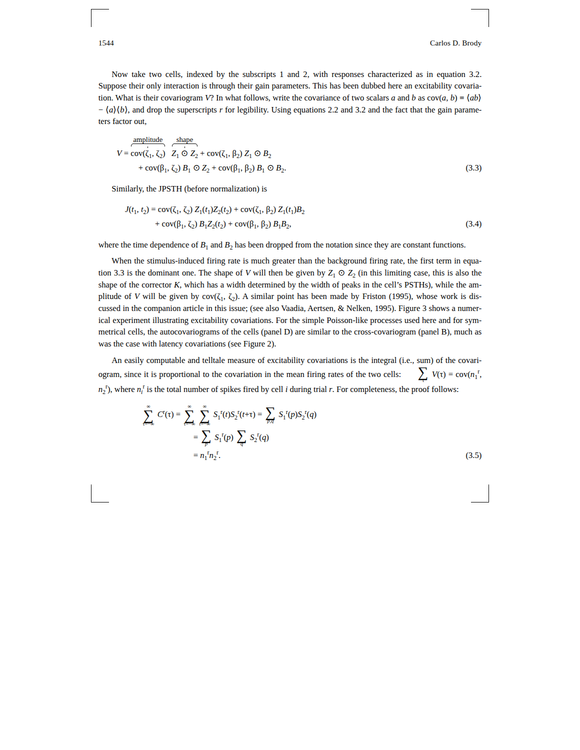1544 Carlos D. Brody
Now take two cells, indexed by the subscripts 1 and 2, with responses characterized as in equation 3.2. Suppose their only interaction is through their gain parameters. This has been dubbed here an excitability covariation. What is their covariogram V? In what follows, write the covariance of two scalars a and b as cov(a, b) ≡ ⟨ab⟩ − ⟨a⟩⟨b⟩, and drop the superscripts r for legibility. Using equations 2.2 and 3.2 and the fact that the gain parameters factor out,
V = amplitude cov(ζ1, ζ2) shape Z1 ⊙ Z2 + cov(ζ1, β2) Z1 ⊙ B2 + cov(β1, ζ2) B1 ⊙ Z2 + cov(β1, β2) B1 ⊙ B2.
(3.3)
Similarly, the JPSTH (before normalization) is
J(t1, t2) = cov(ζ1, ζ2) Z1(t1)Z2(t2) + cov(ζ1, β2) Z1(t1)B2 + cov(β1, ζ2) B1Z2(t2) + cov(β1, β2) B1B2,
(3.4)
where the time dependence of B1 and B2 has been dropped from the notation since they are constant functions.
When the stimulus-induced firing rate is much greater than the background firing rate, the first term in equation 3.3 is the dominant one. The shape of V will then be given by Z1 ⊙ Z2 (in this limiting case, this is also the shape of the corrector K, which has a width determined by the width of peaks in the cell’s PSTHs), while the amplitude of V will be given by cov(ζ1, ζ2). A similar point has been made by Friston (1995), whose work is discussed in the companion article in this issue; (see also Vaadia, Aertsen, & Nelken, 1995). Figure 3 shows a numerical experiment illustrating excitability covariations. For the simple Poisson-like processes used here and for symmetrical cells, the autocovariograms of the cells (panel D) are similar to the cross-covariogram (panel B), much as was the case with latency covariations (see Figure 2).
An easily computable and telltale measure of excitability covariations is the integral (i.e., sum) of the covariogram, since it is proportional to the covariation in the mean firing rates of the two cells: ∑τ V(τ) = cov(n1r, n2r), where nir is the total number of spikes fired by cell i during trial r. For completeness, the proof follows:
∞ ∑ τ=−∞ Cr(τ) = ∞ ∑ τ=−∞ ∞ ∑ t=−∞ S1r(t)S2r(t+τ) = ∑ p,q S1r(p)S2r(q) = ∑ p S1r(p) ∑ q S2r(q) = n1rn2r.
(3.5)